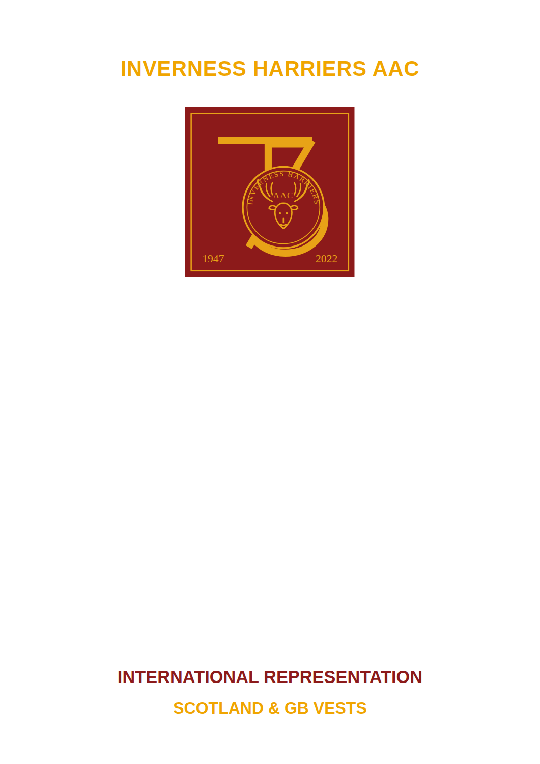INVERNESS HARRIERS AAC
Inverness Harriers AAC 75th anniversary crest Maroon square with a gold number 75, a circular badge reading Inverness Harriers AAC with a stag's head, and the years 1947 and 2022. INVERNESS HARRIERS AAC 1947 2022
INTERNATIONAL REPRESENTATION
SCOTLAND & GB VESTS